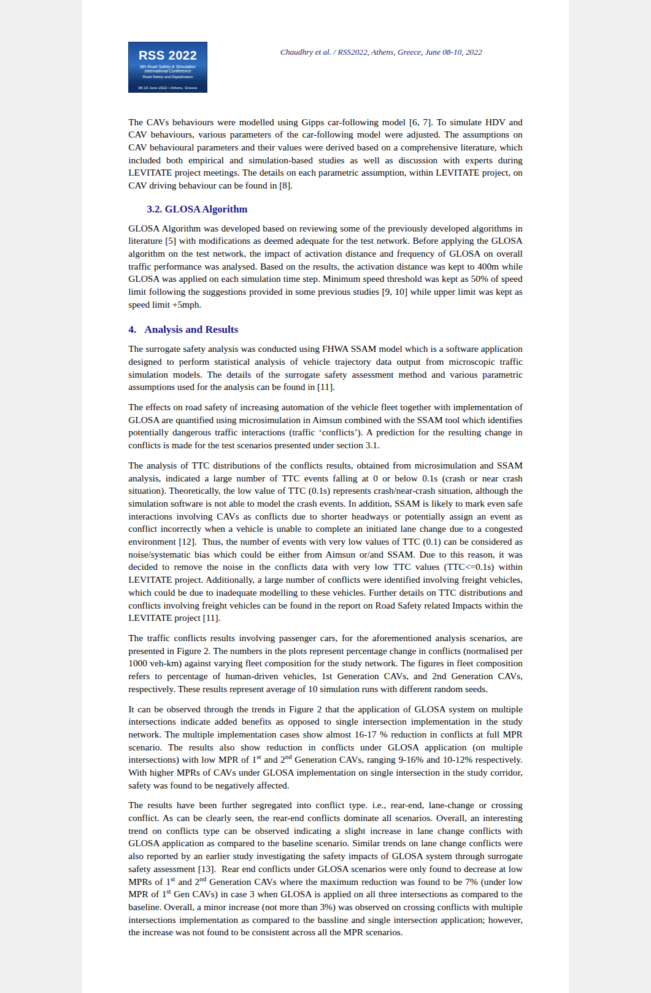RSS 2022
8th Road Safety & Simulation
International Conference
Road Safety and Digitalization
08-10 June 2022 • Athens, Greece
Chaudhry et al. / RSS2022, Athens, Greece, June 08-10, 2022
The CAVs behaviours were modelled using Gipps car-following model [6, 7]. To simulate HDV and CAV behaviours, various parameters of the car-following model were adjusted. The assumptions on CAV behavioural parameters and their values were derived based on a comprehensive literature, which included both empirical and simulation-based studies as well as discussion with experts during LEVITATE project meetings. The details on each parametric assumption, within LEVITATE project, on CAV driving behaviour can be found in [8].
3.2. GLOSA Algorithm
GLOSA Algorithm was developed based on reviewing some of the previously developed algorithms in literature [5] with modifications as deemed adequate for the test network. Before applying the GLOSA algorithm on the test network, the impact of activation distance and frequency of GLOSA on overall traffic performance was analysed. Based on the results, the activation distance was kept to 400m while GLOSA was applied on each simulation time step. Minimum speed threshold was kept as 50% of speed limit following the suggestions provided in some previous studies [9, 10] while upper limit was kept as speed limit +5mph.
4. Analysis and Results
The surrogate safety analysis was conducted using FHWA SSAM model which is a software application designed to perform statistical analysis of vehicle trajectory data output from microscopic traffic simulation models. The details of the surrogate safety assessment method and various parametric assumptions used for the analysis can be found in [11].
The effects on road safety of increasing automation of the vehicle fleet together with implementation of GLOSA are quantified using microsimulation in Aimsun combined with the SSAM tool which identifies potentially dangerous traffic interactions (traffic ‘conflicts’). A prediction for the resulting change in conflicts is made for the test scenarios presented under section 3.1.
The analysis of TTC distributions of the conflicts results, obtained from microsimulation and SSAM analysis, indicated a large number of TTC events falling at 0 or below 0.1s (crash or near crash situation). Theoretically, the low value of TTC (0.1s) represents crash/near-crash situation, although the simulation software is not able to model the crash events. In addition, SSAM is likely to mark even safe interactions involving CAVs as conflicts due to shorter headways or potentially assign an event as conflict incorrectly when a vehicle is unable to complete an initiated lane change due to a congested environment [12]. Thus, the number of events with very low values of TTC (0.1) can be considered as noise/systematic bias which could be either from Aimsun or/and SSAM. Due to this reason, it was decided to remove the noise in the conflicts data with very low TTC values (TTC<=0.1s) within LEVITATE project. Additionally, a large number of conflicts were identified involving freight vehicles, which could be due to inadequate modelling to these vehicles. Further details on TTC distributions and conflicts involving freight vehicles can be found in the report on Road Safety related Impacts within the LEVITATE project [11].
The traffic conflicts results involving passenger cars, for the aforementioned analysis scenarios, are presented in Figure 2. The numbers in the plots represent percentage change in conflicts (normalised per 1000 veh-km) against varying fleet composition for the study network. The figures in fleet composition refers to percentage of human-driven vehicles, 1st Generation CAVs, and 2nd Generation CAVs, respectively. These results represent average of 10 simulation runs with different random seeds.
It can be observed through the trends in Figure 2 that the application of GLOSA system on multiple intersections indicate added benefits as opposed to single intersection implementation in the study network. The multiple implementation cases show almost 16-17 % reduction in conflicts at full MPR scenario. The results also show reduction in conflicts under GLOSA application (on multiple intersections) with low MPR of 1st and 2nd Generation CAVs, ranging 9-16% and 10-12% respectively. With higher MPRs of CAVs under GLOSA implementation on single intersection in the study corridor, safety was found to be negatively affected.
The results have been further segregated into conflict type. i.e., rear-end, lane-change or crossing conflict. As can be clearly seen, the rear-end conflicts dominate all scenarios. Overall, an interesting trend on conflicts type can be observed indicating a slight increase in lane change conflicts with GLOSA application as compared to the baseline scenario. Similar trends on lane change conflicts were also reported by an earlier study investigating the safety impacts of GLOSA system through surrogate safety assessment [13]. Rear end conflicts under GLOSA scenarios were only found to decrease at low MPRs of 1st and 2nd Generation CAVs where the maximum reduction was found to be 7% (under low MPR of 1st Gen CAVs) in case 3 when GLOSA is applied on all three intersections as compared to the baseline. Overall, a minor increase (not more than 3%) was observed on crossing conflicts with multiple intersections implementation as compared to the bassline and single intersection application; however, the increase was not found to be consistent across all the MPR scenarios.